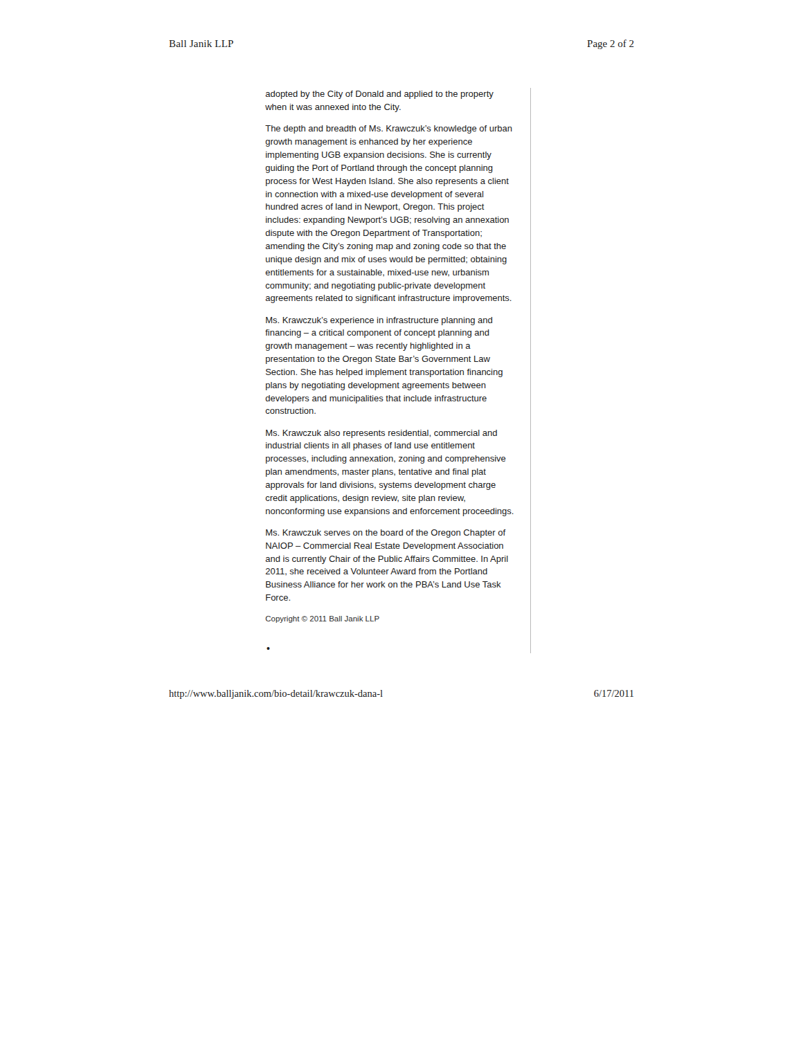Ball Janik LLP Page 2 of 2
adopted by the City of Donald and applied to the property when it was annexed into the City.
The depth and breadth of Ms. Krawczuk’s knowledge of urban growth management is enhanced by her experience implementing UGB expansion decisions. She is currently guiding the Port of Portland through the concept planning process for West Hayden Island. She also represents a client in connection with a mixed-use development of several hundred acres of land in Newport, Oregon. This project includes: expanding Newport’s UGB; resolving an annexation dispute with the Oregon Department of Transportation; amending the City’s zoning map and zoning code so that the unique design and mix of uses would be permitted; obtaining entitlements for a sustainable, mixed-use new, urbanism community; and negotiating public-private development agreements related to significant infrastructure improvements.
Ms. Krawczuk’s experience in infrastructure planning and financing – a critical component of concept planning and growth management – was recently highlighted in a presentation to the Oregon State Bar’s Government Law Section. She has helped implement transportation financing plans by negotiating development agreements between developers and municipalities that include infrastructure construction.
Ms. Krawczuk also represents residential, commercial and industrial clients in all phases of land use entitlement processes, including annexation, zoning and comprehensive plan amendments, master plans, tentative and final plat approvals for land divisions, systems development charge credit applications, design review, site plan review, nonconforming use expansions and enforcement proceedings.
Ms. Krawczuk serves on the board of the Oregon Chapter of NAIOP – Commercial Real Estate Development Association and is currently Chair of the Public Affairs Committee. In April 2011, she received a Volunteer Award from the Portland Business Alliance for her work on the PBA’s Land Use Task Force.
Copyright © 2011 Ball Janik LLP
•
http://www.balljanik.com/bio-detail/krawczuk-dana-l 6/17/2011